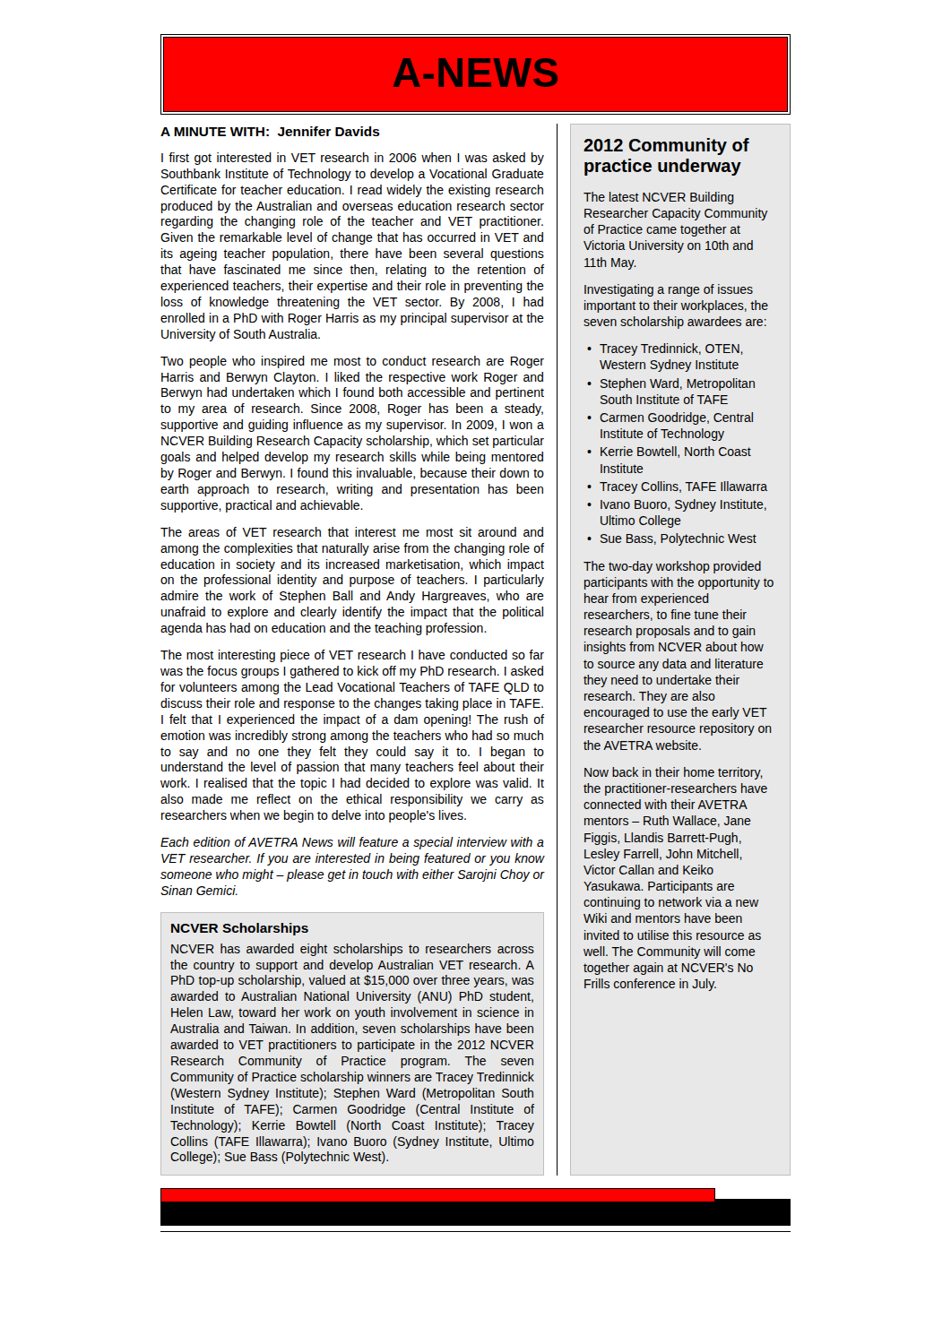A-NEWS
A MINUTE WITH: Jennifer Davids
I first got interested in VET research in 2006 when I was asked by Southbank Institute of Technology to develop a Vocational Graduate Certificate for teacher education. I read widely the existing research produced by the Australian and overseas education research sector regarding the changing role of the teacher and VET practitioner. Given the remarkable level of change that has occurred in VET and its ageing teacher population, there have been several questions that have fascinated me since then, relating to the retention of experienced teachers, their expertise and their role in preventing the loss of knowledge threatening the VET sector. By 2008, I had enrolled in a PhD with Roger Harris as my principal supervisor at the University of South Australia.
Two people who inspired me most to conduct research are Roger Harris and Berwyn Clayton. I liked the respective work Roger and Berwyn had undertaken which I found both accessible and pertinent to my area of research. Since 2008, Roger has been a steady, supportive and guiding influence as my supervisor. In 2009, I won a NCVER Building Research Capacity scholarship, which set particular goals and helped develop my research skills while being mentored by Roger and Berwyn. I found this invaluable, because their down to earth approach to research, writing and presentation has been supportive, practical and achievable.
The areas of VET research that interest me most sit around and among the complexities that naturally arise from the changing role of education in society and its increased marketisation, which impact on the professional identity and purpose of teachers. I particularly admire the work of Stephen Ball and Andy Hargreaves, who are unafraid to explore and clearly identify the impact that the political agenda has had on education and the teaching profession.
The most interesting piece of VET research I have conducted so far was the focus groups I gathered to kick off my PhD research. I asked for volunteers among the Lead Vocational Teachers of TAFE QLD to discuss their role and response to the changes taking place in TAFE. I felt that I experienced the impact of a dam opening! The rush of emotion was incredibly strong among the teachers who had so much to say and no one they felt they could say it to. I began to understand the level of passion that many teachers feel about their work. I realised that the topic I had decided to explore was valid. It also made me reflect on the ethical responsibility we carry as researchers when we begin to delve into people's lives.
Each edition of AVETRA News will feature a special interview with a VET researcher. If you are interested in being featured or you know someone who might – please get in touch with either Sarojni Choy or Sinan Gemici.
NCVER Scholarships
NCVER has awarded eight scholarships to researchers across the country to support and develop Australian VET research. A PhD top-up scholarship, valued at $15,000 over three years, was awarded to Australian National University (ANU) PhD student, Helen Law, toward her work on youth involvement in science in Australia and Taiwan. In addition, seven scholarships have been awarded to VET practitioners to participate in the 2012 NCVER Research Community of Practice program. The seven Community of Practice scholarship winners are Tracey Tredinnick (Western Sydney Institute); Stephen Ward (Metropolitan South Institute of TAFE); Carmen Goodridge (Central Institute of Technology); Kerrie Bowtell (North Coast Institute); Tracey Collins (TAFE Illawarra); Ivano Buoro (Sydney Institute, Ultimo College); Sue Bass (Polytechnic West).
2012 Community of practice underway
The latest NCVER Building Researcher Capacity Community of Practice came together at Victoria University on 10th and 11th May.
Investigating a range of issues important to their workplaces, the seven scholarship awardees are:
Tracey Tredinnick, OTEN, Western Sydney Institute
Stephen Ward, Metropolitan South Institute of TAFE
Carmen Goodridge, Central Institute of Technology
Kerrie Bowtell, North Coast Institute
Tracey Collins, TAFE Illawarra
Ivano Buoro, Sydney Institute, Ultimo College
Sue Bass, Polytechnic West
The two-day workshop provided participants with the opportunity to hear from experienced researchers, to fine tune their research proposals and to gain insights from NCVER about how to source any data and literature they need to undertake their research. They are also encouraged to use the early VET researcher resource repository on the AVETRA website.
Now back in their home territory, the practitioner-researchers have connected with their AVETRA mentors – Ruth Wallace, Jane Figgis, Llandis Barrett-Pugh, Lesley Farrell, John Mitchell, Victor Callan and Keiko Yasukawa. Participants are continuing to network via a new Wiki and mentors have been invited to utilise this resource as well. The Community will come together again at NCVER's No Frills conference in July.